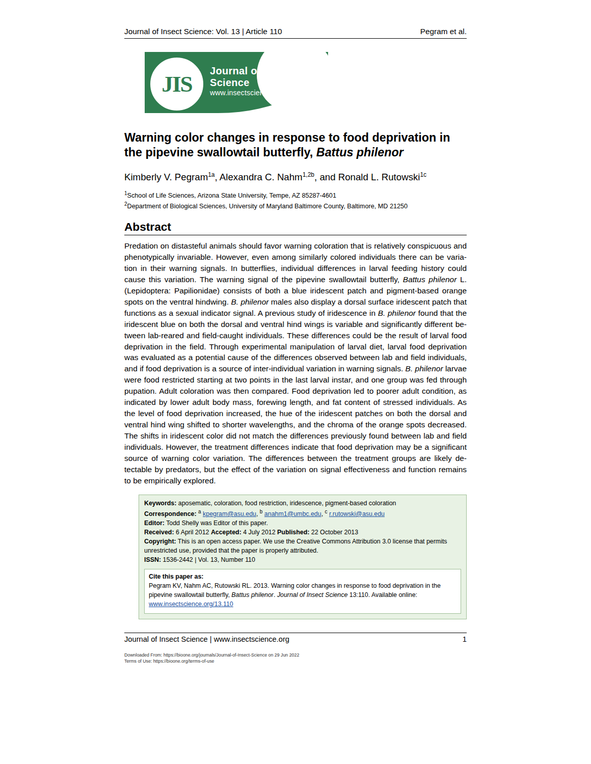Journal of Insect Science: Vol. 13 | Article 110
Pegram et al.
JIS
Journal of Insect Science
www.insectscience.org
Warning color changes in response to food deprivation in the pipevine swallowtail butterfly, Battus philenor
Kimberly V. Pegram1a, Alexandra C. Nahm1,2b, and Ronald L. Rutowski1c
1School of Life Sciences, Arizona State University, Tempe, AZ 85287-4601
2Department of Biological Sciences, University of Maryland Baltimore County, Baltimore, MD 21250
Abstract
Predation on distasteful animals should favor warning coloration that is relatively conspicuous and phenotypically invariable. However, even among similarly colored individuals there can be variation in their warning signals. In butterflies, individual differences in larval feeding history could cause this variation. The warning signal of the pipevine swallowtail butterfly, Battus philenor L. (Lepidoptera: Papilionidae) consists of both a blue iridescent patch and pigment-based orange spots on the ventral hindwing. B. philenor males also display a dorsal surface iridescent patch that functions as a sexual indicator signal. A previous study of iridescence in B. philenor found that the iridescent blue on both the dorsal and ventral hind wings is variable and significantly different between lab-reared and field-caught individuals. These differences could be the result of larval food deprivation in the field. Through experimental manipulation of larval diet, larval food deprivation was evaluated as a potential cause of the differences observed between lab and field individuals, and if food deprivation is a source of inter-individual variation in warning signals. B. philenor larvae were food restricted starting at two points in the last larval instar, and one group was fed through pupation. Adult coloration was then compared. Food deprivation led to poorer adult condition, as indicated by lower adult body mass, forewing length, and fat content of stressed individuals. As the level of food deprivation increased, the hue of the iridescent patches on both the dorsal and ventral hind wing shifted to shorter wavelengths, and the chroma of the orange spots decreased. The shifts in iridescent color did not match the differences previously found between lab and field individuals. However, the treatment differences indicate that food deprivation may be a significant source of warning color variation. The differences between the treatment groups are likely detectable by predators, but the effect of the variation on signal effectiveness and function remains to be empirically explored.
Keywords: aposematic, coloration, food restriction, iridescence, pigment-based coloration
Correspondence: a kpegram@asu.edu, b anahm1@umbc.edu, c r.rutowski@asu.edu
Editor: Todd Shelly was Editor of this paper.
Received: 6 April 2012 Accepted: 4 July 2012 Published: 22 October 2013
Copyright: This is an open access paper. We use the Creative Commons Attribution 3.0 license that permits unrestricted use, provided that the paper is properly attributed.
ISSN: 1536-2442 | Vol. 13, Number 110
Cite this paper as:
Pegram KV, Nahm AC, Rutowski RL. 2013. Warning color changes in response to food deprivation in the pipevine swallowtail butterfly, Battus philenor. Journal of Insect Science 13:110. Available online: www.insectscience.org/13.110
Journal of Insect Science | www.insectscience.org
1
Downloaded From: https://bioone.org/journals/Journal-of-Insect-Science on 29 Jun 2022
Terms of Use: https://bioone.org/terms-of-use